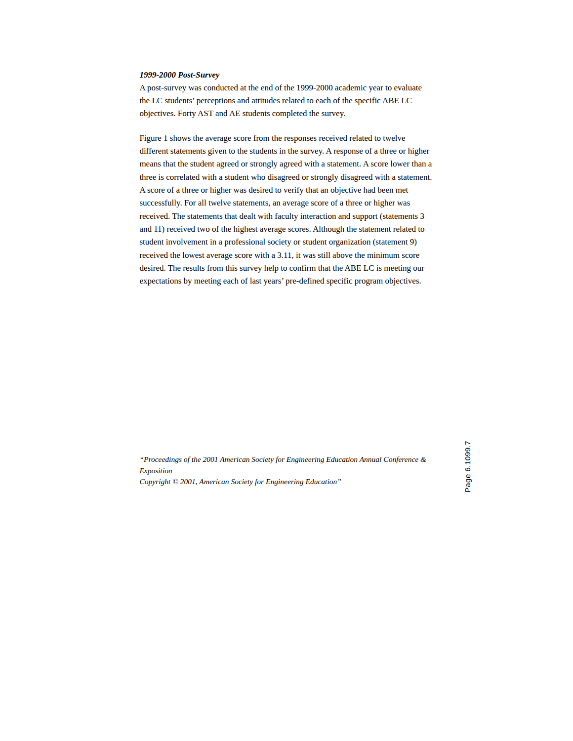1999-2000 Post-Survey
A post-survey was conducted at the end of the 1999-2000 academic year to evaluate the LC students’ perceptions and attitudes related to each of the specific ABE LC objectives. Forty AST and AE students completed the survey.
Figure 1 shows the average score from the responses received related to twelve different statements given to the students in the survey. A response of a three or higher means that the student agreed or strongly agreed with a statement. A score lower than a three is correlated with a student who disagreed or strongly disagreed with a statement. A score of a three or higher was desired to verify that an objective had been met successfully. For all twelve statements, an average score of a three or higher was received. The statements that dealt with faculty interaction and support (statements 3 and 11) received two of the highest average scores. Although the statement related to student involvement in a professional society or student organization (statement 9) received the lowest average score with a 3.11, it was still above the minimum score desired. The results from this survey help to confirm that the ABE LC is meeting our expectations by meeting each of last years’ pre-defined specific program objectives.
Page 6.1099.7
“Proceedings of the 2001 American Society for Engineering Education Annual Conference & Exposition Copyright © 2001, American Society for Engineering Education”